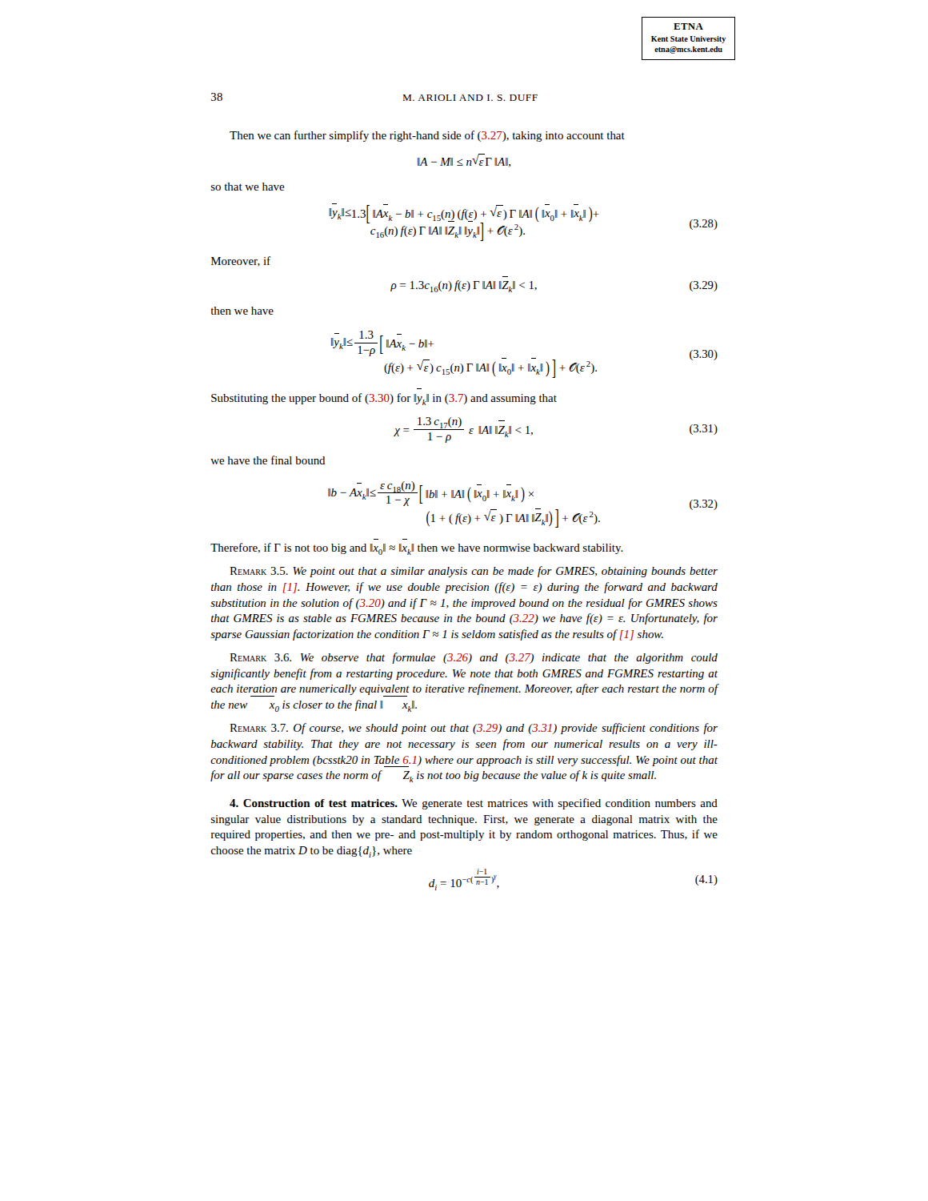ETNA
Kent State University
etna@mcs.kent.edu
38 M. ARIOLI AND I. S. DUFF
Then we can further simplify the right-hand side of (3.27), taking into account that
‖A − M‖ ≤ nε Γ ‖A‖,
so that we have
(3.28)
| ‖ y k ‖ | ≤ | 1.3 [ ‖ A x k − b ‖ + c 15 ( n ) ( f ( ε ) + ε ) Γ ‖ A ‖ ( ‖ x 0 ‖ + ‖ x k ‖ ) + |
| | | c 16 ( n ) f ( ε ) Γ ‖ A ‖ ‖ Z k ‖ ‖ y k ‖ ] + 𝒪 ( ε 2 ). |
Moreover, if
(3.29) ρ = 1.3c16(n) f(ε) Γ ‖A‖ ‖Zk‖ < 1,
then we have
(3.30)
| ‖ y k ‖ | ≤ | 1.3 1− ρ [ ‖ A x k − b ‖+ |
| | | ( f ( ε ) + ε ) c 15 ( n ) Γ ‖ A ‖ ( ‖ x 0 ‖ + ‖ x k ‖ ) ] + 𝒪 ( ε 2 ). |
Substituting the upper bound of (3.30) for ‖yk‖ in (3.7) and assuming that
(3.31) χ = 1.3 c17(n) 1 − ρ ε  ‖A‖ ‖Zk‖ < 1,
we have the final bound
(3.32)
| ‖ b − A x k ‖ | ≤ | ε c 18 ( n ) 1 − χ [ ‖ b ‖ + ‖ A ‖ ( ‖ x 0 ‖ + ‖ x k ‖ ) × |
| | | ( 1 + ( f ( ε ) + ε ) Γ ‖ A ‖ ‖ Z k ‖ ) ] + 𝒪 ( ε 2 ). |
Therefore, if Γ is not too big and ‖x0‖ ≈ ‖xk‖ then we have normwise backward stability.
Remark 3.5. We point out that a similar analysis can be made for GMRES, obtaining bounds better than those in [1]. However, if we use double precision (f(ε) = ε) during the forward and backward substitution in the solution of (3.20) and if Γ ≈ 1, the improved bound on the residual for GMRES shows that GMRES is as stable as FGMRES because in the bound (3.22) we have f(ε) = ε. Unfortunately, for sparse Gaussian factorization the condition Γ ≈ 1 is seldom satisfied as the results of [1] show.
Remark 3.6. We observe that formulae (3.26) and (3.27) indicate that the algorithm could significantly benefit from a restarting procedure. We note that both GMRES and FGMRES restarting at each iteration are numerically equivalent to iterative refinement. Moreover, after each restart the norm of the new x0 is closer to the final ‖xk‖.
Remark 3.7. Of course, we should point out that (3.29) and (3.31) provide sufficient conditions for backward stability. That they are not necessary is seen from our numerical results on a very ill-conditioned problem (bcsstk20 in Table 6.1) where our approach is still very successful. We point out that for all our sparse cases the norm of Zk is not too big because the value of k is quite small.
4. Construction of test matrices. We generate test matrices with specified condition numbers and singular value distributions by a standard technique. First, we generate a diagonal matrix with the required properties, and then we pre- and post-multiply it by random orthogonal matrices. Thus, if we choose the matrix D to be diag{di}, where
(4.1) di = 10−c(i−1 n−1)γ,